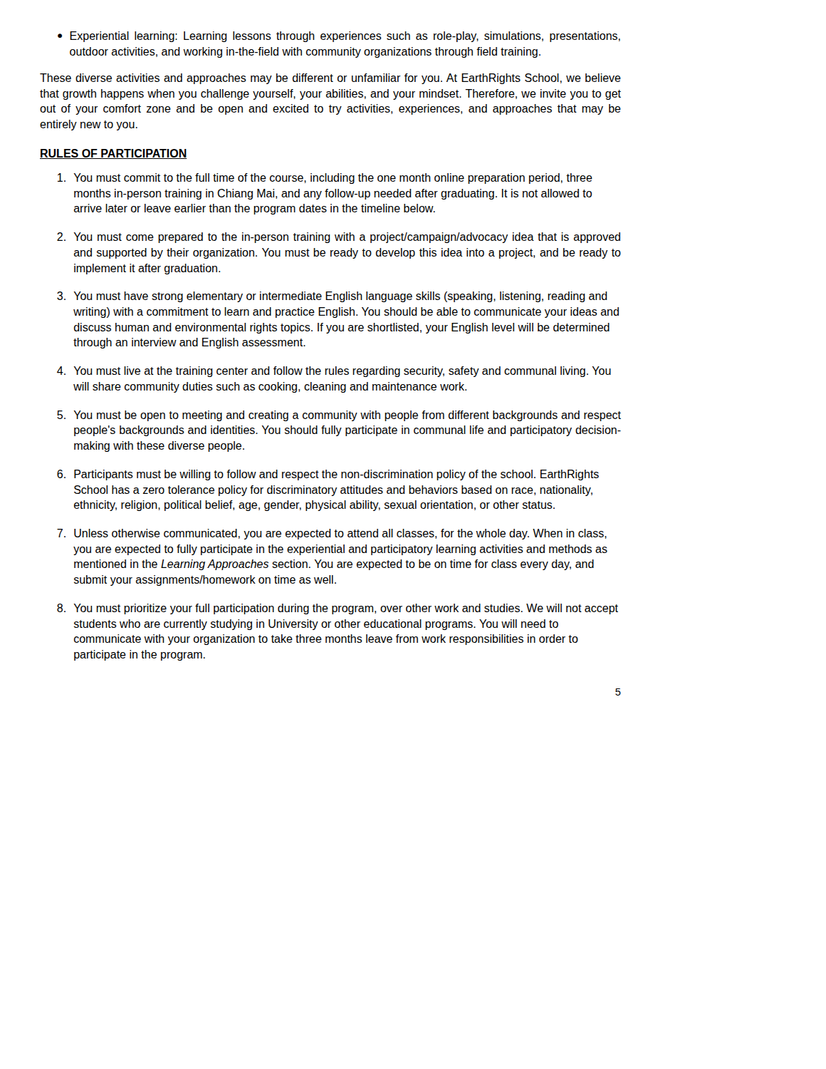Experiential learning: Learning lessons through experiences such as role-play, simulations, presentations, outdoor activities, and working in-the-field with community organizations through field training.
These diverse activities and approaches may be different or unfamiliar for you. At EarthRights School, we believe that growth happens when you challenge yourself, your abilities, and your mindset. Therefore, we invite you to get out of your comfort zone and be open and excited to try activities, experiences, and approaches that may be entirely new to you.
RULES OF PARTICIPATION
You must commit to the full time of the course, including the one month online preparation period, three months in-person training in Chiang Mai, and any follow-up needed after graduating. It is not allowed to arrive later or leave earlier than the program dates in the timeline below.
You must come prepared to the in-person training with a project/campaign/advocacy idea that is approved and supported by their organization. You must be ready to develop this idea into a project, and be ready to implement it after graduation.
You must have strong elementary or intermediate English language skills (speaking, listening, reading and writing) with a commitment to learn and practice English. You should be able to communicate your ideas and discuss human and environmental rights topics. If you are shortlisted, your English level will be determined through an interview and English assessment.
You must live at the training center and follow the rules regarding security, safety and communal living. You will share community duties such as cooking, cleaning and maintenance work.
You must be open to meeting and creating a community with people from different backgrounds and respect people's backgrounds and identities. You should fully participate in communal life and participatory decision-making with these diverse people.
Participants must be willing to follow and respect the non-discrimination policy of the school. EarthRights School has a zero tolerance policy for discriminatory attitudes and behaviors based on race, nationality, ethnicity, religion, political belief, age, gender, physical ability, sexual orientation, or other status.
Unless otherwise communicated, you are expected to attend all classes, for the whole day. When in class, you are expected to fully participate in the experiential and participatory learning activities and methods as mentioned in the Learning Approaches section. You are expected to be on time for class every day, and submit your assignments/homework on time as well.
You must prioritize your full participation during the program, over other work and studies. We will not accept students who are currently studying in University or other educational programs. You will need to communicate with your organization to take three months leave from work responsibilities in order to participate in the program.
5